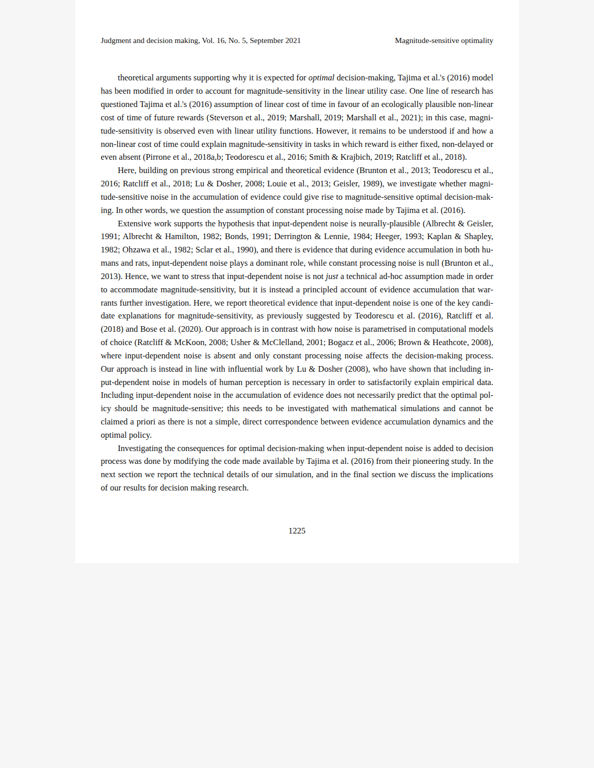Judgment and decision making, Vol. 16, No. 5, September 2021 Magnitude-sensitive optimality
theoretical arguments supporting why it is expected for optimal decision-making, Tajima et al.'s (2016) model has been modified in order to account for magnitude-sensitivity in the linear utility case. One line of research has questioned Tajima et al.'s (2016) assumption of linear cost of time in favour of an ecologically plausible non-linear cost of time of future rewards (Steverson et al., 2019; Marshall, 2019; Marshall et al., 2021); in this case, magnitude-sensitivity is observed even with linear utility functions. However, it remains to be understood if and how a non-linear cost of time could explain magnitude-sensitivity in tasks in which reward is either fixed, non-delayed or even absent (Pirrone et al., 2018a,b; Teodorescu et al., 2016; Smith & Krajbich, 2019; Ratcliff et al., 2018).
Here, building on previous strong empirical and theoretical evidence (Brunton et al., 2013; Teodorescu et al., 2016; Ratcliff et al., 2018; Lu & Dosher, 2008; Louie et al., 2013; Geisler, 1989), we investigate whether magnitude-sensitive noise in the accumulation of evidence could give rise to magnitude-sensitive optimal decision-making. In other words, we question the assumption of constant processing noise made by Tajima et al. (2016).
Extensive work supports the hypothesis that input-dependent noise is neurally-plausible (Albrecht & Geisler, 1991; Albrecht & Hamilton, 1982; Bonds, 1991; Derrington & Lennie, 1984; Heeger, 1993; Kaplan & Shapley, 1982; Ohzawa et al., 1982; Sclar et al., 1990), and there is evidence that during evidence accumulation in both humans and rats, input-dependent noise plays a dominant role, while constant processing noise is null (Brunton et al., 2013). Hence, we want to stress that input-dependent noise is not just a technical ad-hoc assumption made in order to accommodate magnitude-sensitivity, but it is instead a principled account of evidence accumulation that warrants further investigation. Here, we report theoretical evidence that input-dependent noise is one of the key candidate explanations for magnitude-sensitivity, as previously suggested by Teodorescu et al. (2016), Ratcliff et al. (2018) and Bose et al. (2020). Our approach is in contrast with how noise is parametrised in computational models of choice (Ratcliff & McKoon, 2008; Usher & McClelland, 2001; Bogacz et al., 2006; Brown & Heathcote, 2008), where input-dependent noise is absent and only constant processing noise affects the decision-making process. Our approach is instead in line with influential work by Lu & Dosher (2008), who have shown that including input-dependent noise in models of human perception is necessary in order to satisfactorily explain empirical data. Including input-dependent noise in the accumulation of evidence does not necessarily predict that the optimal policy should be magnitude-sensitive; this needs to be investigated with mathematical simulations and cannot be claimed a priori as there is not a simple, direct correspondence between evidence accumulation dynamics and the optimal policy.
Investigating the consequences for optimal decision-making when input-dependent noise is added to decision process was done by modifying the code made available by Tajima et al. (2016) from their pioneering study. In the next section we report the technical details of our simulation, and in the final section we discuss the implications of our results for decision making research.
1225